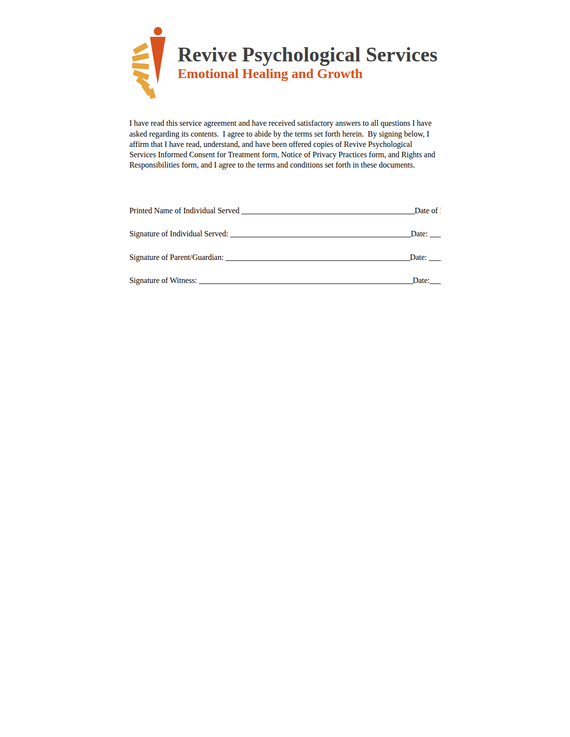| | Revive Psychological Services Emotional Healing and Growth |
I have read this service agreement and have received satisfactory answers to all questions I have asked regarding its contents. I agree to abide by the terms set forth herein. By signing below, I affirm that I have read, understand, and have been offered copies of Revive Psychological Services Informed Consent for Treatment form, Notice of Privacy Practices form, and Rights and Responsibilities form, and I agree to the terms and conditions set forth in these documents.
Printed Name of Individual Served _______________________________________________Date of Birth:__________
Signature of Individual Served: _________________________________________________Date: _______________
Signature of Parent/Guardian: __________________________________________________Date: ________________
Signature of Witness: __________________________________________________________Date:________________